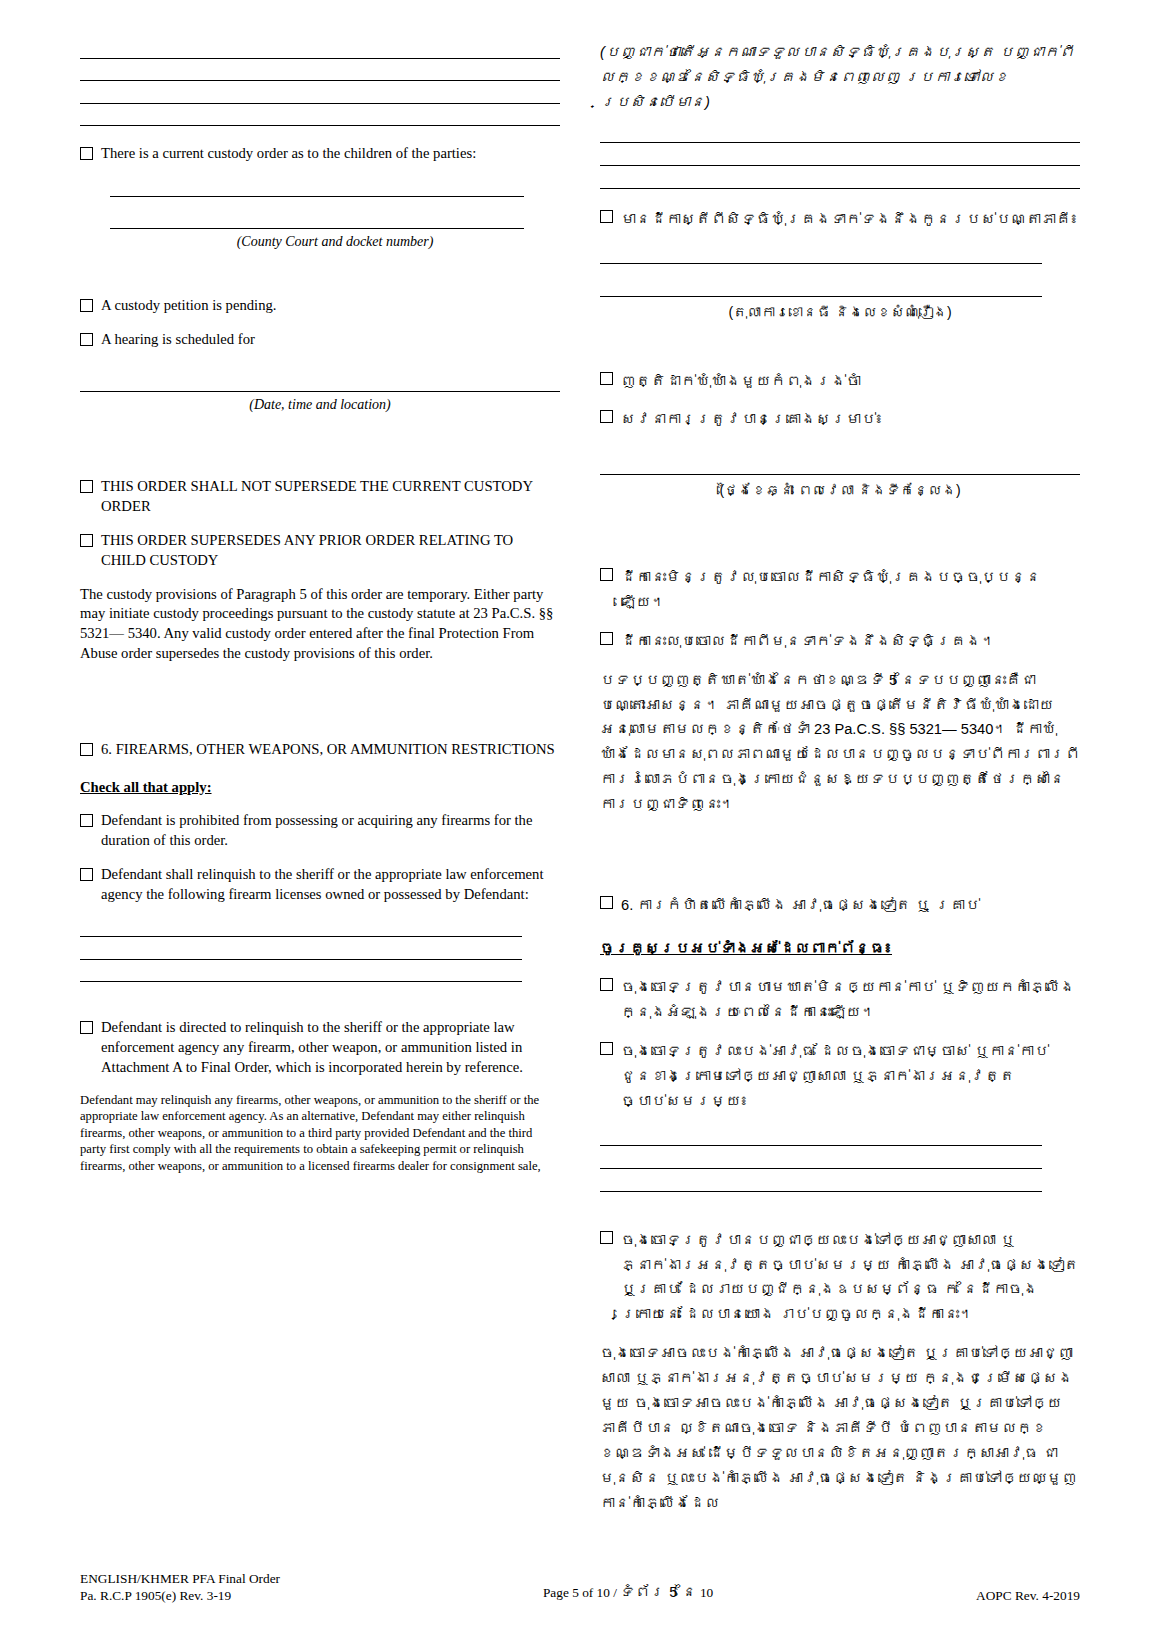There is a current custody order as to the children of the parties:
(County Court and docket number)
A custody petition is pending.
A hearing is scheduled for
(Date, time and location)
THIS ORDER SHALL NOT SUPERSEDE THE CURRENT CUSTODY ORDER
THIS ORDER SUPERSEDES ANY PRIOR ORDER RELATING TO CHILD CUSTODY
The custody provisions of Paragraph 5 of this order are temporary. Either party may initiate custody proceedings pursuant to the custody statute at 23 Pa.C.S. §§ 5321— 5340. Any valid custody order entered after the final Protection From Abuse order supersedes the custody provisions of this order.
6. FIREARMS, OTHER WEAPONS, OR AMMUNITION RESTRICTIONS
Check all that apply:
Defendant is prohibited from possessing or acquiring any firearms for the duration of this order.
Defendant shall relinquish to the sheriff or the appropriate law enforcement agency the following firearm licenses owned or possessed by Defendant:
Defendant is directed to relinquish to the sheriff or the appropriate law enforcement agency any firearm, other weapon, or ammunition listed in Attachment A to Final Order, which is incorporated herein by reference.
Defendant may relinquish any firearms, other weapons, or ammunition to the sheriff or the appropriate law enforcement agency. As an alternative, Defendant may either relinquish firearms, other weapons, or ammunition to a third party provided Defendant and the third party first comply with all the requirements to obtain a safekeeping permit or relinquish firearms, other weapons, or ammunition to a licensed firearms dealer for consignment sale,
(បញ្ជាក់ថាតើអ្នកណាទទួលបានសិទ្ធិឃុំគ្រងបុរស្ត បញ្ជាក់ពីលក្ខខណ្ឌនៃសិទ្ធិឃុំគ្រងមិនពេញលេញ ប្រការទៅលេខ ប្រសិនបើមាន)
មានដីកាស្តីពីសិទ្ធិឃុំគ្រងទាក់ទងនឹងកូនរបស់បណ្តាភាគី៖
(តុលាការខោនធី និងលេខសំណុំរឿង)
ញត្តិដាក់ឃុំឃាំងមួយកំពុងរង់ចាំ
សវនាការត្រូវបានគ្រោងសម្រាប់៖
(ថ្ងៃខែឆ្នាំ ពេលវេលា និងទីកន្លែង)
ដីកានេះមិនត្រូវលុបចោលដីកាសិទ្ធិឃុំគ្រងបច្ចុប្បន្នឡើយ។
ដីកានេះលុបចោលដីកាពីមុនទាក់ទងនឹងសិទ្ធិគ្រង។
បទប្បញ្ញត្តិឃាត់ឃាំងនៃកថាខណ្ឌទី 5 នៃទបបញ្ញានេះគឺជាបណ្តោះអាសន្ន។ ភាគីណាមួយអាចផ្តួចផ្តើមនីតិវិធីឃុំឃាំងដោយអនុលោមតាមលក្ខន្តិកៈថែទាំ 23 Pa.C.S. §§ 5321— 5340។ ដីកាឃុំឃាំងដែលមានសុពលភាពណាមួយដែលបានបញ្ចូលបន្ទាប់ពីការពារពីការរំលោភបំពានចុងក្រោយជំនួសឱ្យទបប្បញ្ញត្តិថែរក្សានៃការបញ្ជាទិញនេះ។
6. ការកំហិតលើកាំភ្លើង អាវុធផ្សេងទៀត ឬ គ្រាប់
ចូរគូសប្រអប់ទាំងអស់ដែលពាក់ព័ន្ធ៖
ចុងចោទត្រូវបានហាមឃាត់មិនឲ្យកាន់កាប់ ឬទិញយកកាំភ្លើង ក្នុងអំឡុងរយៈពេលនៃដីកានេះឡើយ។
ចុងចោទត្រូវលះបង់អាវុធ ដែលចុងចោទជាម្ចាស់ ឬកាន់កាប់ ជូនខាងក្រោមទៅឲ្យអាជ្ញាសាលា ឬភ្នាក់ងារអនុវត្តច្បាប់សមរម្យ៖
ចុងចោទត្រូវបានបញ្ជាឲ្យលះបង់ទៅឲ្យអាជ្ញាសាលា ឬភ្នាក់ងារអនុវត្តច្បាប់សមរម្យ កាំភ្លើង អាវុធផ្សេងទៀត ឬគ្រាប់ ដែលរាយបញ្ជីក្នុងឧបសម្ព័ន្ធ ក នៃដីកាចុងក្រោយនេះ ដែលបានយោង រាប់បញ្ចូលក្នុងដីកានេះ។
ចុងចោទអាចលះបង់កាំភ្លើង អាវុធផ្សេងទៀត ឬគ្រាប់ទៅឲ្យអាជ្ញាសាលា ឬភ្នាក់ងារអនុវត្តច្បាប់សមរម្យ ក្នុងជម្រើសផ្សេងមួយ ចុងចោទអាចលះបង់កាំភ្លើង អាវុធផ្សេងទៀត ឬគ្រាប់ទៅឲ្យភាគីបីបាន ល្ខិតណាចុងចោទ និងភាគីទីបី បំពេញបានតាមលក្ខខណ្ឌទាំងអស់ ដើម្បីទទួលបានលិខិតអនុញ្ញាតរក្សាអាវុធ ជាមុនសិន ឬលះបង់កាំភ្លើង អាវុធផ្សេងទៀត និងគ្រាប់ទៅឲ្យឈ្មួញកាន់កាំភ្លើងដែល
ENGLISH/KHMER PFA Final Order
Pa. R.C.P 1905(e) Rev. 3-19
Page 5 of 10 / ទំព័រ 5 នៃ 10
AOPC Rev. 4-2019